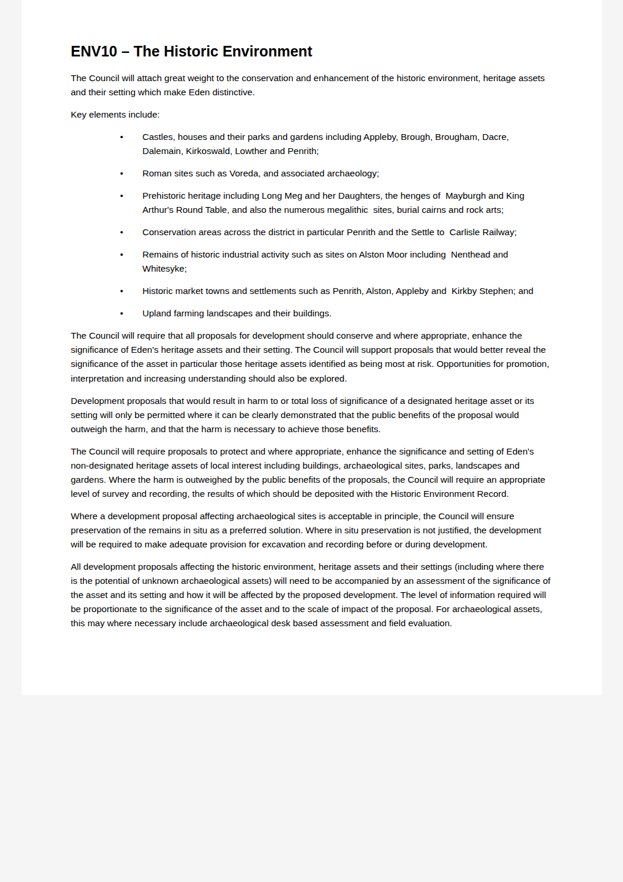ENV10 – The Historic Environment
The Council will attach great weight to the conservation and enhancement of the historic environment, heritage assets and their setting which make Eden distinctive.
Key elements include:
Castles, houses and their parks and gardens including Appleby, Brough, Brougham, Dacre, Dalemain, Kirkoswald, Lowther and Penrith;
Roman sites such as Voreda, and associated archaeology;
Prehistoric heritage including Long Meg and her Daughters, the henges of Mayburgh and King Arthur's Round Table, and also the numerous megalithic sites, burial cairns and rock arts;
Conservation areas across the district in particular Penrith and the Settle to Carlisle Railway;
Remains of historic industrial activity such as sites on Alston Moor including Nenthead and Whitesyke;
Historic market towns and settlements such as Penrith, Alston, Appleby and Kirkby Stephen; and
Upland farming landscapes and their buildings.
The Council will require that all proposals for development should conserve and where appropriate, enhance the significance of Eden's heritage assets and their setting. The Council will support proposals that would better reveal the significance of the asset in particular those heritage assets identified as being most at risk. Opportunities for promotion, interpretation and increasing understanding should also be explored.
Development proposals that would result in harm to or total loss of significance of a designated heritage asset or its setting will only be permitted where it can be clearly demonstrated that the public benefits of the proposal would outweigh the harm, and that the harm is necessary to achieve those benefits.
The Council will require proposals to protect and where appropriate, enhance the significance and setting of Eden's non-designated heritage assets of local interest including buildings, archaeological sites, parks, landscapes and gardens. Where the harm is outweighed by the public benefits of the proposals, the Council will require an appropriate level of survey and recording, the results of which should be deposited with the Historic Environment Record.
Where a development proposal affecting archaeological sites is acceptable in principle, the Council will ensure preservation of the remains in situ as a preferred solution. Where in situ preservation is not justified, the development will be required to make adequate provision for excavation and recording before or during development.
All development proposals affecting the historic environment, heritage assets and their settings (including where there is the potential of unknown archaeological assets) will need to be accompanied by an assessment of the significance of the asset and its setting and how it will be affected by the proposed development. The level of information required will be proportionate to the significance of the asset and to the scale of impact of the proposal. For archaeological assets, this may where necessary include archaeological desk based assessment and field evaluation.